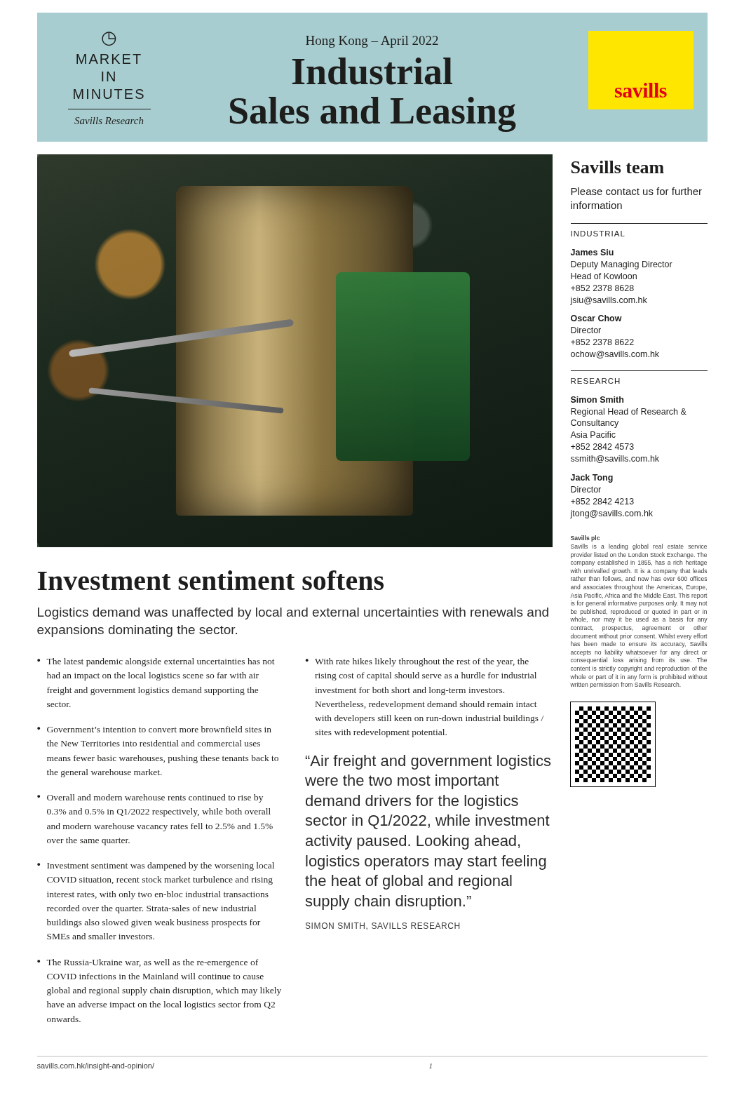◷
Market
in
Minutes
Savills Research
Hong Kong – April 2022
Industrial
Sales and Leasing
savills
Investment sentiment softens
Logistics demand was unaffected by local and external uncertainties with renewals and expansions dominating the sector.
The latest pandemic alongside external uncertainties has not had an impact on the local logistics scene so far with air freight and government logistics demand supporting the sector.
Government’s intention to convert more brownfield sites in the New Territories into residential and commercial uses means fewer basic warehouses, pushing these tenants back to the general warehouse market.
Overall and modern warehouse rents continued to rise by 0.3% and 0.5% in Q1/2022 respectively, while both overall and modern warehouse vacancy rates fell to 2.5% and 1.5% over the same quarter.
Investment sentiment was dampened by the worsening local COVID situation, recent stock market turbulence and rising interest rates, with only two en-bloc industrial transactions recorded over the quarter. Strata-sales of new industrial buildings also slowed given weak business prospects for SMEs and smaller investors.
The Russia-Ukraine war, as well as the re-emergence of COVID infections in the Mainland will continue to cause global and regional supply chain disruption, which may likely have an adverse impact on the local logistics sector from Q2 onwards.
With rate hikes likely throughout the rest of the year, the rising cost of capital should serve as a hurdle for industrial investment for both short and long-term investors. Nevertheless, redevelopment demand should remain intact with developers still keen on run-down industrial buildings / sites with redevelopment potential.
“Air freight and government logistics were the two most important demand drivers for the logistics sector in Q1/2022, while investment activity paused. Looking ahead, logistics operators may start feeling the heat of global and regional supply chain disruption.”
Simon Smith, Savills Research
Savills team
Please contact us for further information
Industrial
James Siu
Deputy Managing Director
Head of Kowloon
+852 2378 8628
jsiu@savills.com.hk
Oscar Chow
Director
+852 2378 8622
ochow@savills.com.hk
Research
Simon Smith
Regional Head of Research & Consultancy
Asia Pacific
+852 2842 4573
ssmith@savills.com.hk
Jack Tong
Director
+852 2842 4213
jtong@savills.com.hk
Savills plc
Savills is a leading global real estate service provider listed on the London Stock Exchange. The company established in 1855, has a rich heritage with unrivalled growth. It is a company that leads rather than follows, and now has over 600 offices and associates throughout the Americas, Europe, Asia Pacific, Africa and the Middle East. This report is for general informative purposes only. It may not be published, reproduced or quoted in part or in whole, nor may it be used as a basis for any contract, prospectus, agreement or other document without prior consent. Whilst every effort has been made to ensure its accuracy, Savills accepts no liability whatsoever for any direct or consequential loss arising from its use. The content is strictly copyright and reproduction of the whole or part of it in any form is prohibited without written permission from Savills Research.
savills.com.hk/insight-and-opinion/
1